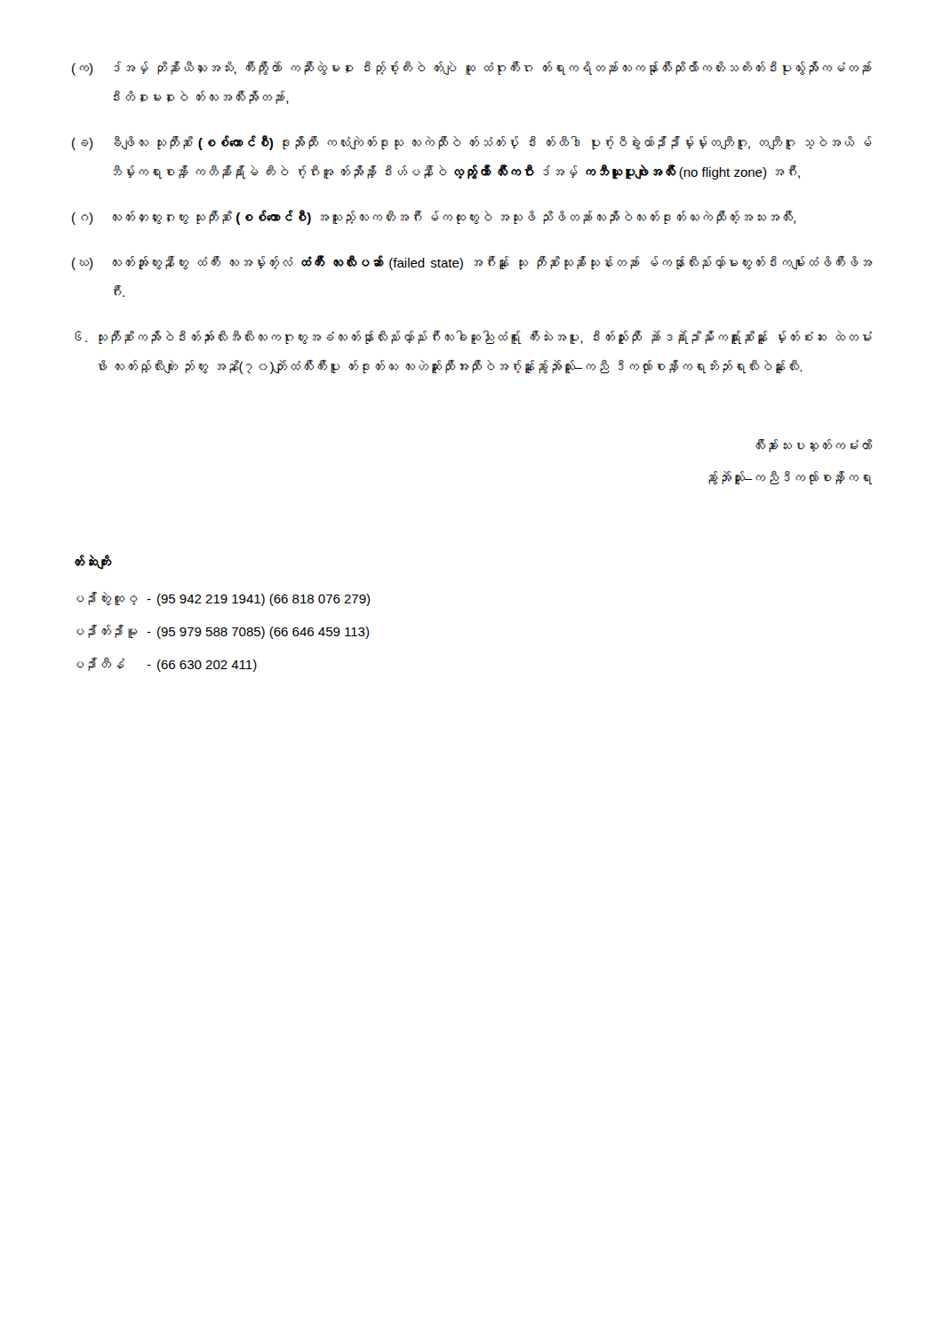(က) ဒ်အမှ် ဟံၣ်ခိၣ်ယီဃၢႇအသိး, ကီၢ်ကွီၣ်တဲာ် ကဆီၣ်ထွဲမၢစၢႇ ဒီးဟ့ၣ်စ့ၢ်ကီးဝဲ တၢ်ပျဲ ဆူ ထံဂုၤကီၢ်ဂၤ တၢ်ရၢကရိတဖၣ်လၢကနုာ်လီၢ်ထံၣ်လိာ်ကတိၤသကိးတၢ်ဒီးပုၤယွၢ်အိၣ်ကမံတဖၣ်ဒီးတိစၢႇမၢစၢႇဝဲ တၢ်လၢအလီၢ်အိၣ်တဖၣ်,
(ခ) ခီဖျိလၢ သုးကီၣ်စံၣ် (စစ်ကောင်စီ) ဒုးအိၣ်ထီၣ် ကလံၤကျဲတၢ်ဒုးသုး လၢကဲထီၣ်ဝဲ တၢ်သံတၢ်ပှၢ် ဒီး တၢ်ထီဒါ ပုၤဂ့ၢ်ဝီခွဲးယာ်ဒိၣ်ဒိၣ်မှၢ်မှၢ်တဘျီဂူၤ, တဘျီဂူၤ သ့ဝဲအယိ မ်ဘီမှၢ်ကရၢစၢဖှိၣ် ကတီခိၣ်ရိၣ်မဲ ကီးဝဲ ဂ့ၢ်ဂီၤအူ တၢ်အိၣ်ဖှိၣ် ဒီးဟ်ပနီၣ်ဝဲ လ့ကွၣ်ကိာ် လီၢ်ကဝီၤ ဒ်အမှ် ကဘီယူၤပူၤဖျဲးအလီၢ် (no flight zone) အဂီၢ်,
(ဂ) လၢတၢ်ကၢႇကွၤႇဂၢႇကွၤ သုးကီၣ်စံၣ် (စစ်ကောင်စီ) အသူးသ့ၣ်လၢကဟီၤအဂီၢ် မ်ကထုးကွၤဝဲ အသုးဖိ သံၣ်ဖိတဖၣ်လၢအိၣ်ဝဲလၢတၢ်ဒုးတၢ်ယၢကဲထီၣ်တ့ၢ်အသးအလီၢ်,
(ဃ) လၢတၢ်အုၣ်ကွၤနီၣ်ကွၤ ထံကီၢ် လၢအမှၢ်တ့ၢ်လံ ထံကီၢ် လၢလီၤပဆာ် (failed state) အဂီၢ်နူၣ် သုး ကီၣ်စံၣ်သုးခိၣ်သုးနၢ်တဖၣ် မ်ကနုာ်လီၤပၣ်ယှာ်မၤကွၤတၢ်ဒီးကမျၢၢ်ထံဖိကီၢ်ဖိအဂီၢ်.
၆. သုးကီၣ်စံၣ်ကအိၣ်ဝဲဒီးတၢ်အၢၣ်လီၤအီလီၤလၢကဂုၤကွၤအခံလၢတၢ်နုာ်လီၤပၣ်ယှာ်ပၣ်ဂီၢ်လၢခါဆူညါထံရူၢ် ကီၢ်သဲးအပူၤ, ဒီးတၢ်သူၣ်ထီၣ် ဖဲၣ်ဒရဲၣ်ဒံၣ်မိၣ်ကရူၣ်စံၣ်နူၣ် မှၢ်တၢ်စံးဆၢ ထဲတမံၤဖိၤ လၢတၢ်ယှၣ်လီၤကျဲၤ ဘၣ်ကွၤ အနံၣ်(၇၀)ဘျဲၣ်ထံလီၢ်ကီၢ်ပူၤ တၢ်ဒုးတၢ်ယၢ လၢဟဲဆူၣ်ထီၣ်အၢထီၣ်ဝဲအဂ့ၢ်နူၣ်ခွၣ်အဲၣ်ယူၣ်–ကညီ ဒီကလုာ်စၢဖှိၣ်ကရၢဘိးဘၣ်ရၢလီၤဝဲနူၣ်လီၤ.
လီၢ်ခၢၣ်သးပၢဆှၢတၢ်ကမံးတံာ်
ခွၣ်အဲၣ်ယူၣ်–ကညီဒီကလုာ်စၢဖှိၣ်ကရၢ
တၢ်ဆဲးကျိး
| ပဒိၣ်ကွဲၤထူဝ့ | - | (95 942 219 1941) (66 818 076 279) |
| ပဒိၣ်တၢ်ဒိၣ်မူ | - | (95 979 588 7085) (66 646 459 113) |
| ပဒိၣ်တီနံ | - | (66 630 202 411) |